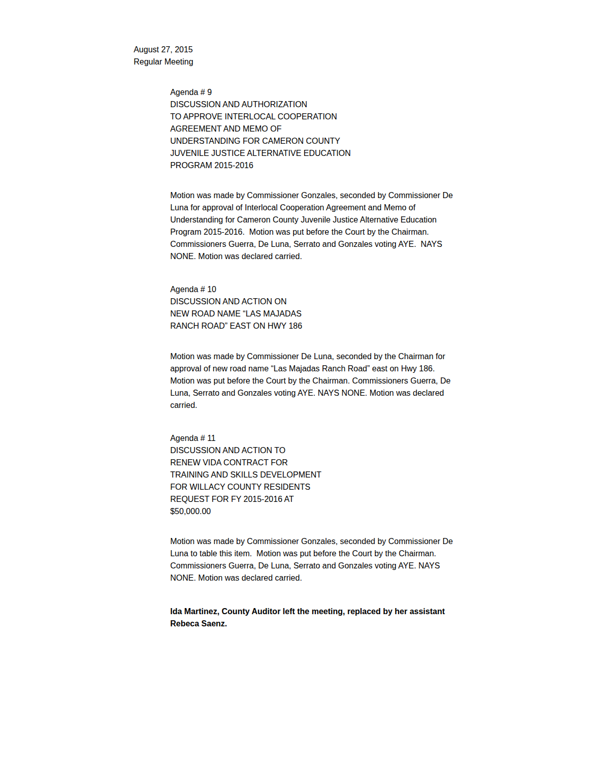August 27, 2015
Regular Meeting
Agenda # 9 DISCUSSION AND AUTHORIZATION TO APPROVE INTERLOCAL COOPERATION AGREEMENT AND MEMO OF UNDERSTANDING FOR CAMERON COUNTY JUVENILE JUSTICE ALTERNATIVE EDUCATION PROGRAM 2015-2016
Motion was made by Commissioner Gonzales, seconded by Commissioner De Luna for approval of Interlocal Cooperation Agreement and Memo of Understanding for Cameron County Juvenile Justice Alternative Education Program 2015-2016. Motion was put before the Court by the Chairman. Commissioners Guerra, De Luna, Serrato and Gonzales voting AYE. NAYS NONE. Motion was declared carried.
Agenda # 10 DISCUSSION AND ACTION ON NEW ROAD NAME “LAS MAJADAS RANCH ROAD” EAST ON HWY 186
Motion was made by Commissioner De Luna, seconded by the Chairman for approval of new road name “Las Majadas Ranch Road” east on Hwy 186. Motion was put before the Court by the Chairman. Commissioners Guerra, De Luna, Serrato and Gonzales voting AYE. NAYS NONE. Motion was declared carried.
Agenda # 11 DISCUSSION AND ACTION TO RENEW VIDA CONTRACT FOR TRAINING AND SKILLS DEVELOPMENT FOR WILLACY COUNTY RESIDENTS REQUEST FOR FY 2015-2016 AT $50,000.00
Motion was made by Commissioner Gonzales, seconded by Commissioner De Luna to table this item. Motion was put before the Court by the Chairman. Commissioners Guerra, De Luna, Serrato and Gonzales voting AYE. NAYS NONE. Motion was declared carried.
Ida Martinez, County Auditor left the meeting, replaced by her assistant Rebeca Saenz.